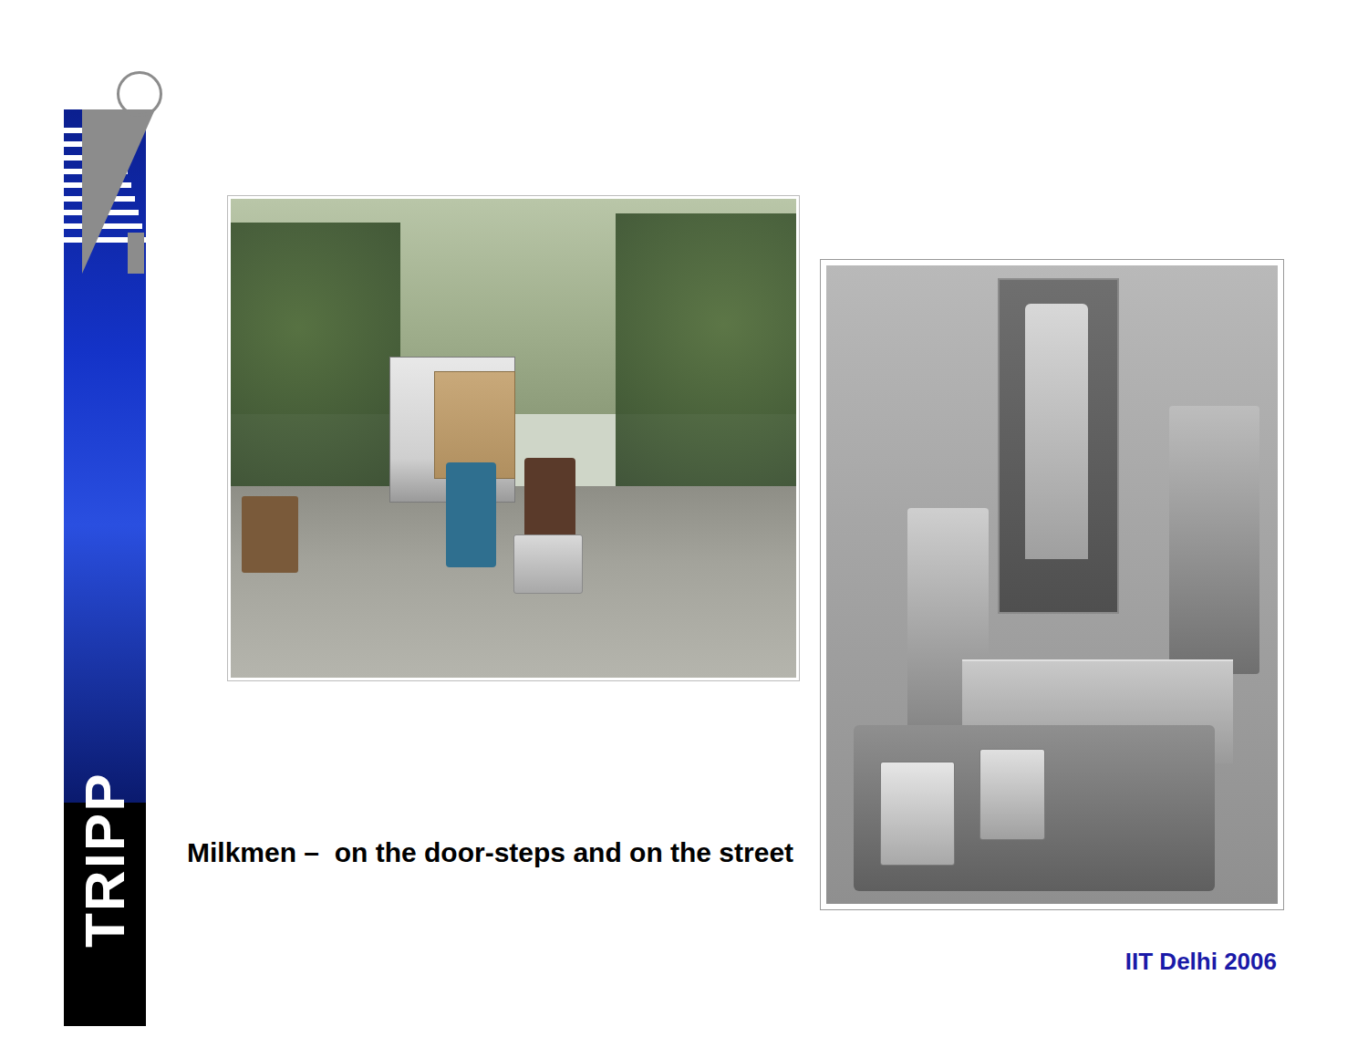TRIPP
Milkmen – on the door-steps and on the street
IIT Delhi 2006